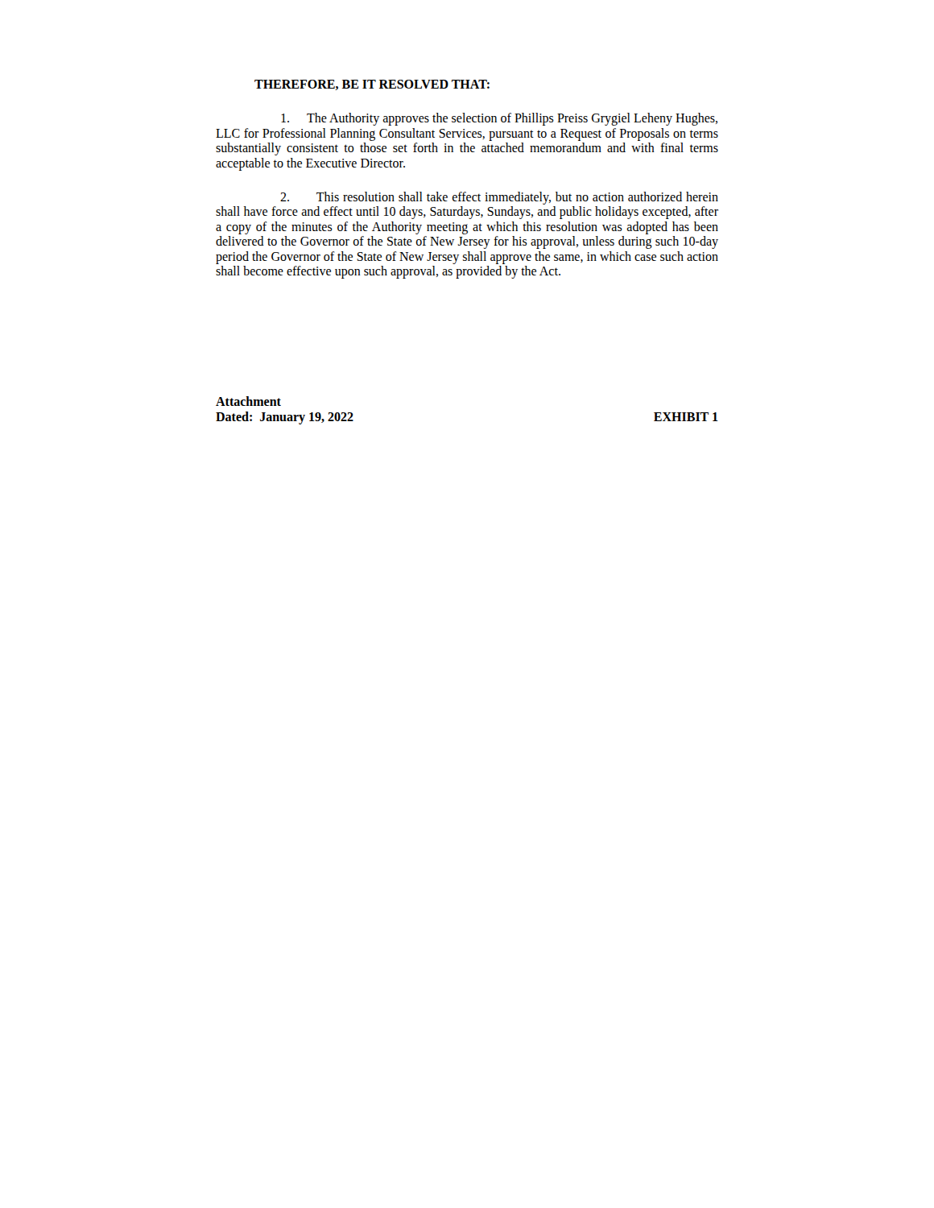THEREFORE, BE IT RESOLVED THAT:
1. The Authority approves the selection of Phillips Preiss Grygiel Leheny Hughes, LLC for Professional Planning Consultant Services, pursuant to a Request of Proposals on terms substantially consistent to those set forth in the attached memorandum and with final terms acceptable to the Executive Director.
2. This resolution shall take effect immediately, but no action authorized herein shall have force and effect until 10 days, Saturdays, Sundays, and public holidays excepted, after a copy of the minutes of the Authority meeting at which this resolution was adopted has been delivered to the Governor of the State of New Jersey for his approval, unless during such 10-day period the Governor of the State of New Jersey shall approve the same, in which case such action shall become effective upon such approval, as provided by the Act.
Attachment
Dated: January 19, 2022 EXHIBIT 1